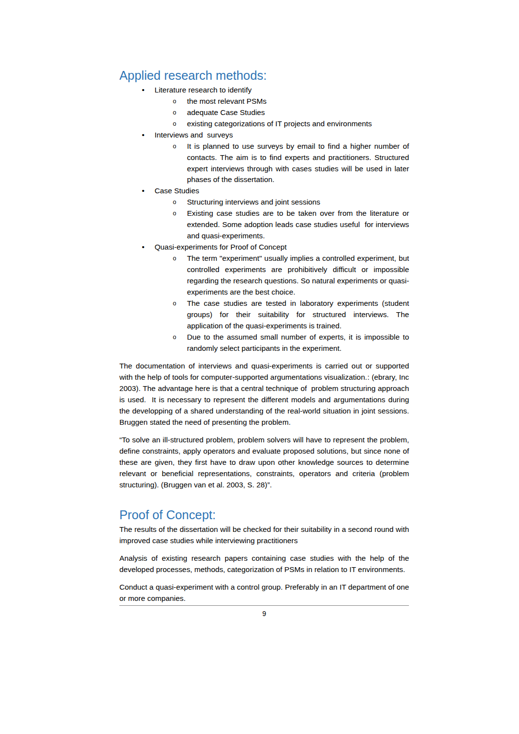Applied research methods:
Literature research to identify
the most relevant PSMs
adequate Case Studies
existing categorizations of IT projects and environments
Interviews and surveys
It is planned to use surveys by email to find a higher number of contacts. The aim is to find experts and practitioners. Structured expert interviews through with cases studies will be used in later phases of the dissertation.
Case Studies
Structuring interviews and joint sessions
Existing case studies are to be taken over from the literature or extended. Some adoption leads case studies useful for interviews and quasi-experiments.
Quasi-experiments for Proof of Concept
The term "experiment" usually implies a controlled experiment, but controlled experiments are prohibitively difficult or impossible regarding the research questions. So natural experiments or quasi-experiments are the best choice.
The case studies are tested in laboratory experiments (student groups) for their suitability for structured interviews. The application of the quasi-experiments is trained.
Due to the assumed small number of experts, it is impossible to randomly select participants in the experiment.
The documentation of interviews and quasi-experiments is carried out or supported with the help of tools for computer-supported argumentations visualization.: (ebrary, Inc 2003). The advantage here is that a central technique of problem structuring approach is used. It is necessary to represent the different models and argumentations during the developping of a shared understanding of the real-world situation in joint sessions. Bruggen stated the need of presenting the problem.
“To solve an ill-structured problem, problem solvers will have to represent the problem, define constraints, apply operators and evaluate proposed solutions, but since none of these are given, they first have to draw upon other knowledge sources to determine relevant or beneficial representations, constraints, operators and criteria (problem structuring). (Bruggen van et al. 2003, S. 28)”.
Proof of Concept:
The results of the dissertation will be checked for their suitability in a second round with improved case studies while interviewing practitioners
Analysis of existing research papers containing case studies with the help of the developed processes, methods, categorization of PSMs in relation to IT environments.
Conduct a quasi-experiment with a control group. Preferably in an IT department of one or more companies.
9